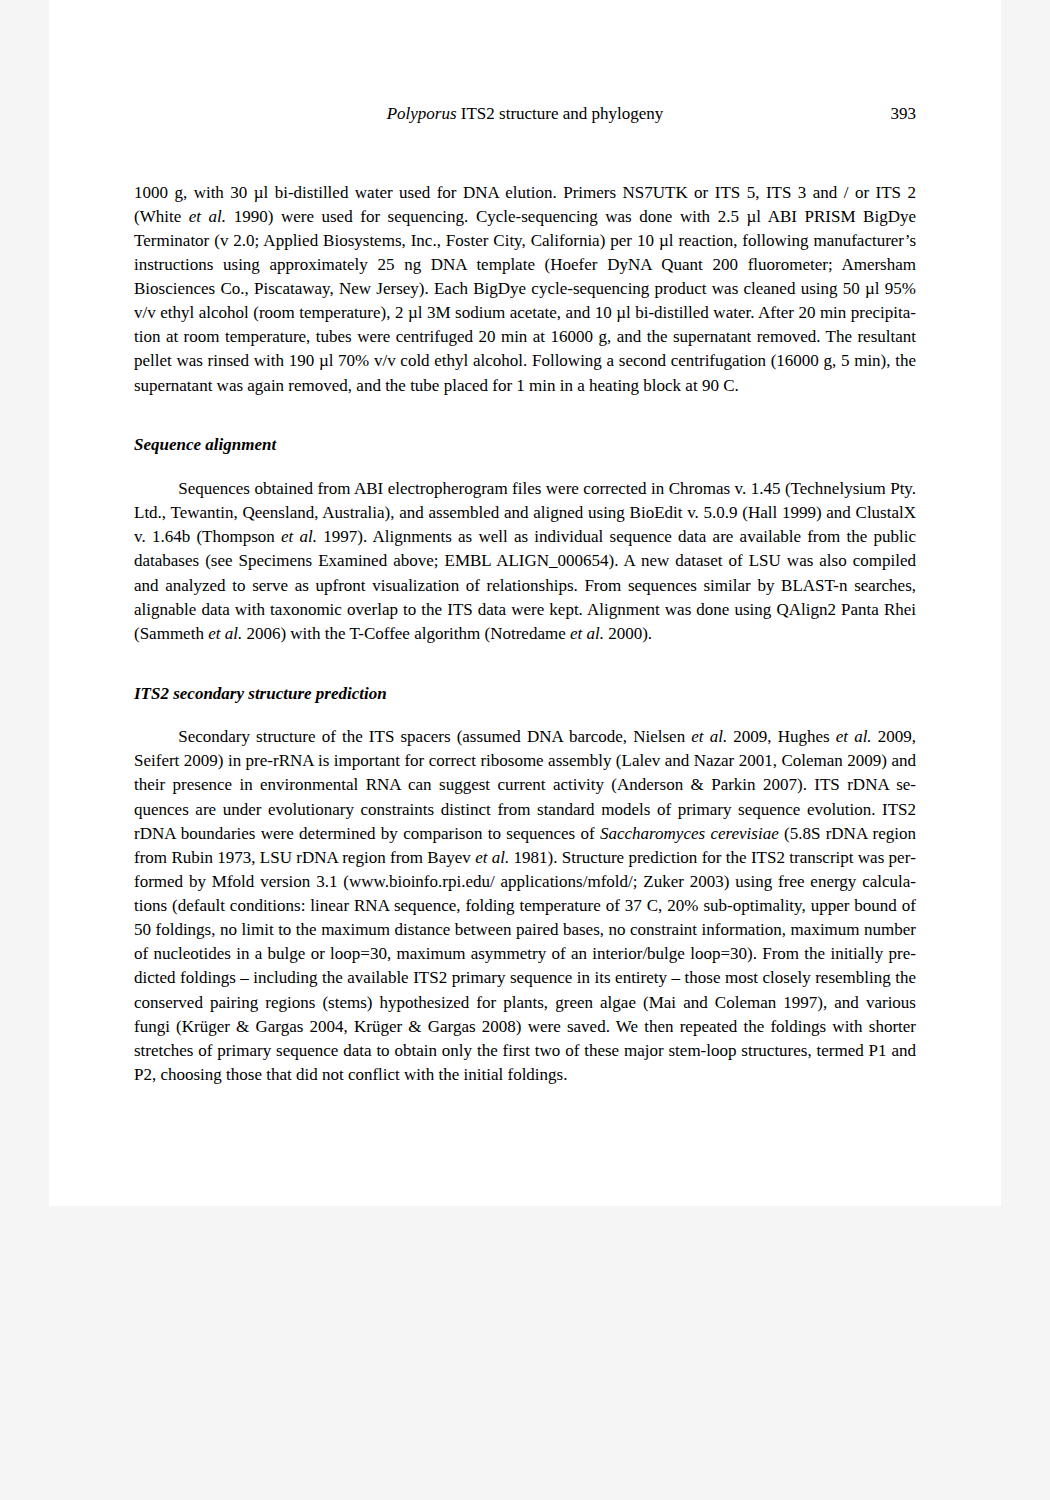Polyporus ITS2 structure and phylogeny 393
1000 g, with 30 µl bi-distilled water used for DNA elution. Primers NS7UTK or ITS 5, ITS 3 and / or ITS 2 (White et al. 1990) were used for sequencing. Cycle-sequencing was done with 2.5 µl ABI PRISM BigDye Terminator (v 2.0; Applied Biosystems, Inc., Foster City, California) per 10 µl reaction, following manufacturer’s instructions using approximately 25 ng DNA template (Hoefer DyNA Quant 200 fluorometer; Amersham Biosciences Co., Piscataway, New Jersey). Each BigDye cycle-sequencing product was cleaned using 50 µl 95% v/v ethyl alcohol (room temperature), 2 µl 3M sodium acetate, and 10 µl bi-distilled water. After 20 min precipitation at room temperature, tubes were centrifuged 20 min at 16000 g, and the supernatant removed. The resultant pellet was rinsed with 190 µl 70% v/v cold ethyl alcohol. Following a second centrifugation (16000 g, 5 min), the supernatant was again removed, and the tube placed for 1 min in a heating block at 90 C.
Sequence alignment
Sequences obtained from ABI electropherogram files were corrected in Chromas v. 1.45 (Technelysium Pty. Ltd., Tewantin, Qeensland, Australia), and assembled and aligned using BioEdit v. 5.0.9 (Hall 1999) and ClustalX v. 1.64b (Thompson et al. 1997). Alignments as well as individual sequence data are available from the public databases (see Specimens Examined above; EMBL ALIGN_000654). A new dataset of LSU was also compiled and analyzed to serve as upfront visualization of relationships. From sequences similar by BLAST-n searches, alignable data with taxonomic overlap to the ITS data were kept. Alignment was done using QAlign2 Panta Rhei (Sammeth et al. 2006) with the T-Coffee algorithm (Notredame et al. 2000).
ITS2 secondary structure prediction
Secondary structure of the ITS spacers (assumed DNA barcode, Nielsen et al. 2009, Hughes et al. 2009, Seifert 2009) in pre-rRNA is important for correct ribosome assembly (Lalev and Nazar 2001, Coleman 2009) and their presence in environmental RNA can suggest current activity (Anderson & Parkin 2007). ITS rDNA sequences are under evolutionary constraints distinct from standard models of primary sequence evolution. ITS2 rDNA boundaries were determined by comparison to sequences of Saccharomyces cerevisiae (5.8S rDNA region from Rubin 1973, LSU rDNA region from Bayev et al. 1981). Structure prediction for the ITS2 transcript was performed by Mfold version 3.1 (www.bioinfo.rpi.edu/ applications/mfold/; Zuker 2003) using free energy calculations (default conditions: linear RNA sequence, folding temperature of 37 C, 20% sub-optimality, upper bound of 50 foldings, no limit to the maximum distance between paired bases, no constraint information, maximum number of nucleotides in a bulge or loop=30, maximum asymmetry of an interior/bulge loop=30). From the initially predicted foldings – including the available ITS2 primary sequence in its entirety – those most closely resembling the conserved pairing regions (stems) hypothesized for plants, green algae (Mai and Coleman 1997), and various fungi (Krüger & Gargas 2004, Krüger & Gargas 2008) were saved. We then repeated the foldings with shorter stretches of primary sequence data to obtain only the first two of these major stem-loop structures, termed P1 and P2, choosing those that did not conflict with the initial foldings.